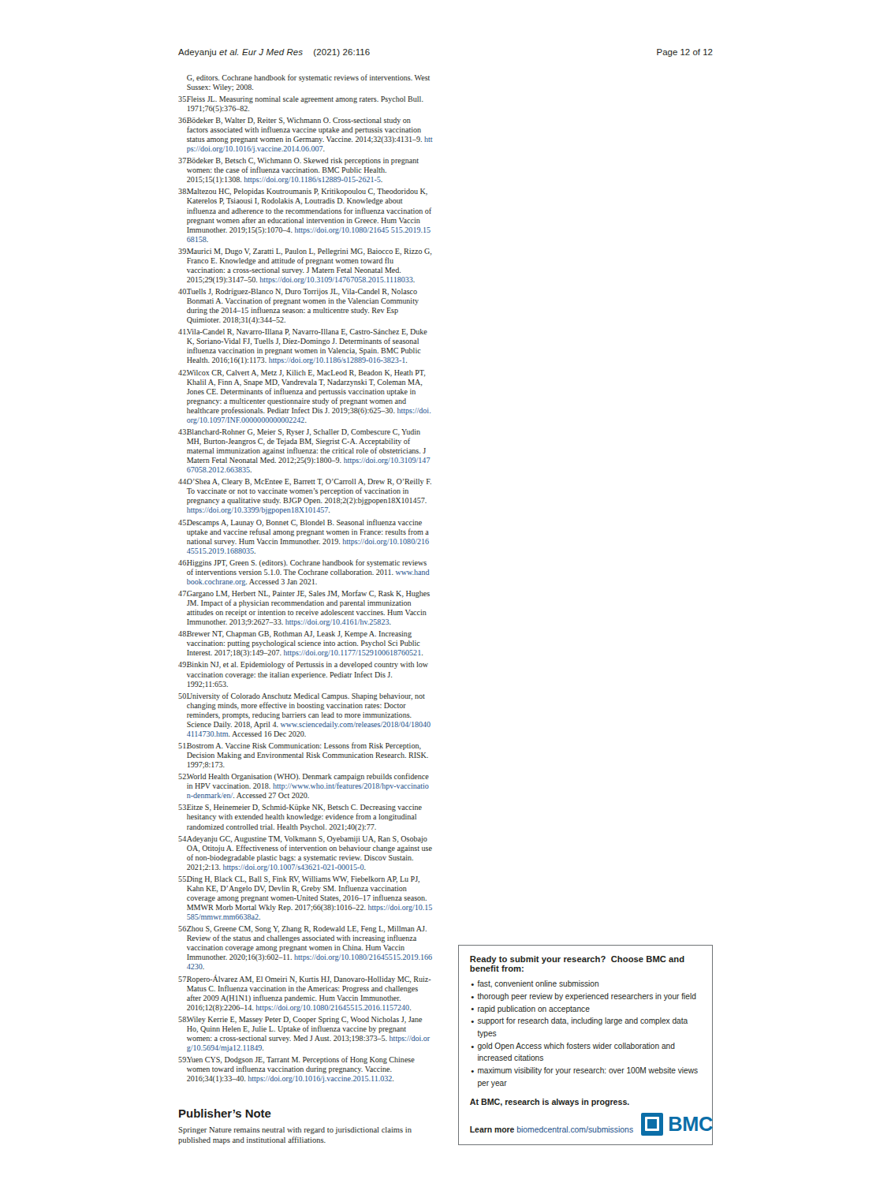Adeyanju et al. Eur J Med Res (2021) 26:116
Page 12 of 12
G, editors. Cochrane handbook for systematic reviews of interventions. West Sussex: Wiley; 2008.
35. Fleiss JL. Measuring nominal scale agreement among raters. Psychol Bull. 1971;76(5):376–82.
36. Bödeker B, Walter D, Reiter S, Wichmann O. Cross-sectional study on factors associated with influenza vaccine uptake and pertussis vaccination status among pregnant women in Germany. Vaccine. 2014;32(33):4131–9. https://doi.org/10.1016/j.vaccine.2014.06.007.
37. Bödeker B, Betsch C, Wichmann O. Skewed risk perceptions in pregnant women: the case of influenza vaccination. BMC Public Health. 2015;15(1):1308. https://doi.org/10.1186/s12889-015-2621-5.
38. Maltezou HC, Pelopidas Koutroumanis P, Kritikopoulou C, Theodoridou K, Katerelos P, Tsiaousi I, Rodolakis A, Loutradis D. Knowledge about influenza and adherence to the recommendations for influenza vaccination of pregnant women after an educational intervention in Greece. Hum Vaccin Immunother. 2019;15(5):1070–4. https://doi.org/10.1080/21645 515.2019.1568158.
39. Maurici M, Dugo V, Zaratti L, Paulon L, Pellegrini MG, Baiocco E, Rizzo G, Franco E. Knowledge and attitude of pregnant women toward flu vaccination: a cross-sectional survey. J Matern Fetal Neonatal Med. 2015;29(19):3147–50. https://doi.org/10.3109/14767058.2015.1118033.
40. Tuells J, Rodríguez-Blanco N, Duro Torrijos JL, Vila-Candel R, Nolasco Bonmati A. Vaccination of pregnant women in the Valencian Community during the 2014–15 influenza season: a multicentre study. Rev Esp Quimioter. 2018;31(4):344–52.
41. Vila-Candel R, Navarro-Illana P, Navarro-Illana E, Castro-Sánchez E, Duke K, Soriano-Vidal FJ, Tuells J, Díez-Domingo J. Determinants of seasonal influenza vaccination in pregnant women in Valencia, Spain. BMC Public Health. 2016;16(1):1173. https://doi.org/10.1186/s12889-016-3823-1.
42. Wilcox CR, Calvert A, Metz J, Kilich E, MacLeod R, Beadon K, Heath PT, Khalil A, Finn A, Snape MD, Vandrevala T, Nadarzynski T, Coleman MA, Jones CE. Determinants of influenza and pertussis vaccination uptake in pregnancy: a multicenter questionnaire study of pregnant women and healthcare professionals. Pediatr Infect Dis J. 2019;38(6):625–30. https://doi.org/10.1097/INF.0000000000002242.
43. Blanchard-Rohner G, Meier S, Ryser J, Schaller D, Combescure C, Yudin MH, Burton-Jeangros C, de Tejada BM, Siegrist C-A. Acceptability of maternal immunization against influenza: the critical role of obstetricians. J Matern Fetal Neonatal Med. 2012;25(9):1800–9. https://doi.org/10.3109/14767058.2012.663835.
44. O’Shea A, Cleary B, McEntee E, Barrett T, O’Carroll A, Drew R, O’Reilly F. To vaccinate or not to vaccinate women’s perception of vaccination in pregnancy a qualitative study. BJGP Open. 2018;2(2):bjgpopen18X101457. https://doi.org/10.3399/bjgpopen18X101457.
45. Descamps A, Launay O, Bonnet C, Blondel B. Seasonal influenza vaccine uptake and vaccine refusal among pregnant women in France: results from a national survey. Hum Vaccin Immunother. 2019. https://doi.org/10.1080/21645515.2019.1688035.
46. Higgins JPT, Green S. (editors). Cochrane handbook for systematic reviews of interventions version 5.1.0. The Cochrane collaboration. 2011. www.handbook.cochrane.org. Accessed 3 Jan 2021.
47. Gargano LM, Herbert NL, Painter JE, Sales JM, Morfaw C, Rask K, Hughes JM. Impact of a physician recommendation and parental immunization attitudes on receipt or intention to receive adolescent vaccines. Hum Vaccin Immunother. 2013;9:2627–33. https://doi.org/10.4161/hv.25823.
48. Brewer NT, Chapman GB, Rothman AJ, Leask J, Kempe A. Increasing vaccination: putting psychological science into action. Psychol Sci Public Interest. 2017;18(3):149–207. https://doi.org/10.1177/1529100618760521.
49. Binkin NJ, et al. Epidemiology of Pertussis in a developed country with low vaccination coverage: the italian experience. Pediatr Infect Dis J. 1992;11:653.
50. University of Colorado Anschutz Medical Campus. Shaping behaviour, not changing minds, more effective in boosting vaccination rates: Doctor reminders, prompts, reducing barriers can lead to more immunizations. Science Daily. 2018, April 4. www.sciencedaily.com/releases/2018/04/180404114730.htm. Accessed 16 Dec 2020.
51. Bostrom A. Vaccine Risk Communication: Lessons from Risk Perception, Decision Making and Environmental Risk Communication Research. RISK. 1997;8:173.
52. World Health Organisation (WHO). Denmark campaign rebuilds confidence in HPV vaccination. 2018. http://www.who.int/features/2018/hpv-vaccination-denmark/en/. Accessed 27 Oct 2020.
53. Eitze S, Heinemeier D, Schmid-Küpke NK, Betsch C. Decreasing vaccine hesitancy with extended health knowledge: evidence from a longitudinal randomized controlled trial. Health Psychol. 2021;40(2):77.
54. Adeyanju GC, Augustine TM, Volkmann S, Oyebamiji UA, Ran S, Osobajo OA, Otitoju A. Effectiveness of intervention on behaviour change against use of non-biodegradable plastic bags: a systematic review. Discov Sustain. 2021;2:13. https://doi.org/10.1007/s43621-021-00015-0.
55. Ding H, Black CL, Ball S, Fink RV, Williams WW, Fiebelkorn AP, Lu PJ, Kahn KE, D’Angelo DV, Devlin R, Greby SM. Influenza vaccination coverage among pregnant women-United States, 2016–17 influenza season. MMWR Morb Mortal Wkly Rep. 2017;66(38):1016–22. https://doi.org/10.15585/mmwr.mm6638a2.
56. Zhou S, Greene CM, Song Y, Zhang R, Rodewald LE, Feng L, Millman AJ. Review of the status and challenges associated with increasing influenza vaccination coverage among pregnant women in China. Hum Vaccin Immunother. 2020;16(3):602–11. https://doi.org/10.1080/21645515.2019.1664230.
57. Ropero-Álvarez AM, El Omeiri N, Kurtis HJ, Danovaro-Holliday MC, Ruiz-Matus C. Influenza vaccination in the Americas: Progress and challenges after 2009 A(H1N1) influenza pandemic. Hum Vaccin Immunother. 2016;12(8):2206–14. https://doi.org/10.1080/21645515.2016.1157240.
58. Wiley Kerrie E, Massey Peter D, Cooper Spring C, Wood Nicholas J, Jane Ho, Quinn Helen E, Julie L. Uptake of influenza vaccine by pregnant women: a cross-sectional survey. Med J Aust. 2013;198:373–5. https://doi.org/10.5694/mja12.11849.
59. Yuen CYS, Dodgson JE, Tarrant M. Perceptions of Hong Kong Chinese women toward influenza vaccination during pregnancy. Vaccine. 2016;34(1):33–40. https://doi.org/10.1016/j.vaccine.2015.11.032.
Publisher’s Note
Springer Nature remains neutral with regard to jurisdictional claims in published maps and institutional affiliations.
Ready to submit your research? Choose BMC and benefit from:
fast, convenient online submission
thorough peer review by experienced researchers in your field
rapid publication on acceptance
support for research data, including large and complex data types
gold Open Access which fosters wider collaboration and increased citations
maximum visibility for your research: over 100M website views per year
At BMC, research is always in progress.
Learn more biomedcentral.com/submissions
BMC